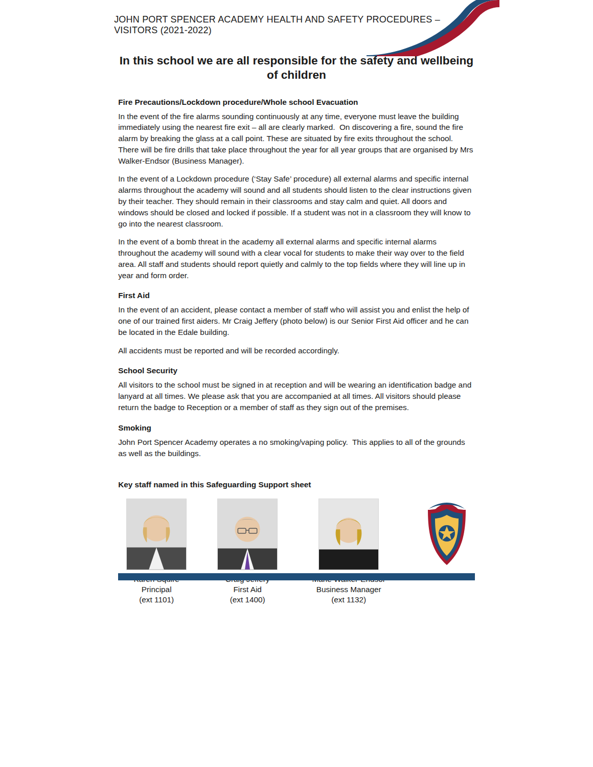JOHN PORT SPENCER ACADEMY HEALTH AND SAFETY PROCEDURES – VISITORS (2021-2022)
In this school we are all responsible for the safety and wellbeing of children
Fire Precautions/Lockdown procedure/Whole school Evacuation
In the event of the fire alarms sounding continuously at any time, everyone must leave the building immediately using the nearest fire exit – all are clearly marked. On discovering a fire, sound the fire alarm by breaking the glass at a call point. These are situated by fire exits throughout the school. There will be fire drills that take place throughout the year for all year groups that are organised by Mrs Walker-Endsor (Business Manager).
In the event of a Lockdown procedure (‘Stay Safe’ procedure) all external alarms and specific internal alarms throughout the academy will sound and all students should listen to the clear instructions given by their teacher. They should remain in their classrooms and stay calm and quiet. All doors and windows should be closed and locked if possible. If a student was not in a classroom they will know to go into the nearest classroom.
In the event of a bomb threat in the academy all external alarms and specific internal alarms throughout the academy will sound with a clear vocal for students to make their way over to the field area. All staff and students should report quietly and calmly to the top fields where they will line up in year and form order.
First Aid
In the event of an accident, please contact a member of staff who will assist you and enlist the help of one of our trained first aiders. Mr Craig Jeffery (photo below) is our Senior First Aid officer and he can be located in the Edale building.
All accidents must be reported and will be recorded accordingly.
School Security
All visitors to the school must be signed in at reception and will be wearing an identification badge and lanyard at all times. We please ask that you are accompanied at all times. All visitors should please return the badge to Reception or a member of staff as they sign out of the premises.
Smoking
John Port Spencer Academy operates a no smoking/vaping policy. This applies to all of the grounds as well as the buildings.
Key staff named in this Safeguarding Support sheet
Karen Squire
Principal
(ext 1101)
Craig Jeffery
First Aid
(ext 1400)
Marie Walker-Endsor
Business Manager
(ext 1132)